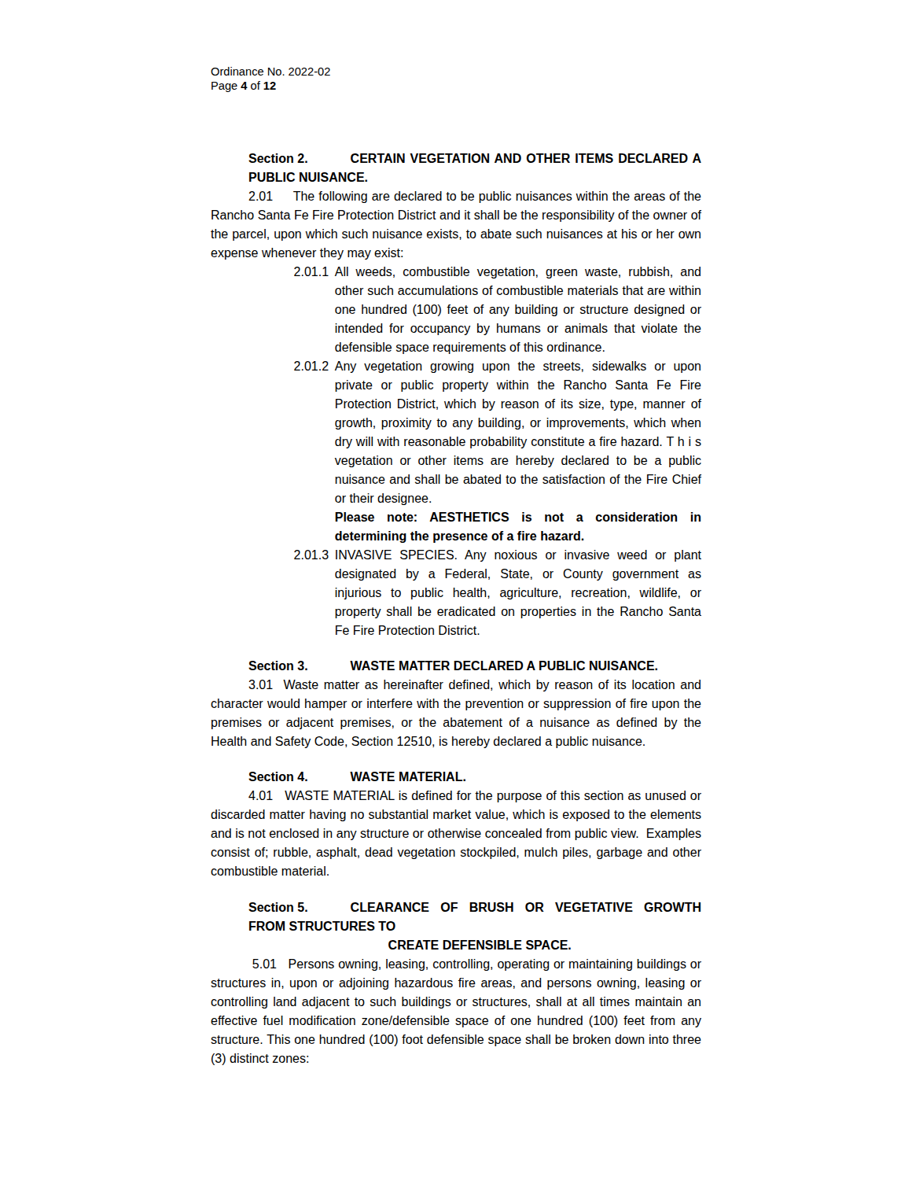Ordinance No. 2022-02 Page 4 of 12
Section 2. CERTAIN VEGETATION AND OTHER ITEMS DECLARED A PUBLIC NUISANCE.
2.01 The following are declared to be public nuisances within the areas of the Rancho Santa Fe Fire Protection District and it shall be the responsibility of the owner of the parcel, upon which such nuisance exists, to abate such nuisances at his or her own expense whenever they may exist:
2.01.1 All weeds, combustible vegetation, green waste, rubbish, and other such accumulations of combustible materials that are within one hundred (100) feet of any building or structure designed or intended for occupancy by humans or animals that violate the defensible space requirements of this ordinance.
2.01.2 Any vegetation growing upon the streets, sidewalks or upon private or public property within the Rancho Santa Fe Fire Protection District, which by reason of its size, type, manner of growth, proximity to any building, or improvements, which when dry will with reasonable probability constitute a fire hazard. T h i s vegetation or other items are hereby declared to be a public nuisance and shall be abated to the satisfaction of the Fire Chief or their designee.
Please note: AESTHETICS is not a consideration in determining the presence of a fire hazard.
2.01.3 INVASIVE SPECIES. Any noxious or invasive weed or plant designated by a Federal, State, or County government as injurious to public health, agriculture, recreation, wildlife, or property shall be eradicated on properties in the Rancho Santa Fe Fire Protection District.
Section 3. WASTE MATTER DECLARED A PUBLIC NUISANCE.
3.01 Waste matter as hereinafter defined, which by reason of its location and character would hamper or interfere with the prevention or suppression of fire upon the premises or adjacent premises, or the abatement of a nuisance as defined by the Health and Safety Code, Section 12510, is hereby declared a public nuisance.
Section 4. WASTE MATERIAL.
4.01 WASTE MATERIAL is defined for the purpose of this section as unused or discarded matter having no substantial market value, which is exposed to the elements and is not enclosed in any structure or otherwise concealed from public view. Examples consist of; rubble, asphalt, dead vegetation stockpiled, mulch piles, garbage and other combustible material.
Section 5. CLEARANCE OF BRUSH OR VEGETATIVE GROWTH FROM STRUCTURES TOCREATE DEFENSIBLE SPACE.
5.01 Persons owning, leasing, controlling, operating or maintaining buildings or structures in, upon or adjoining hazardous fire areas, and persons owning, leasing or controlling land adjacent to such buildings or structures, shall at all times maintain an effective fuel modification zone/defensible space of one hundred (100) feet from any structure. This one hundred (100) foot defensible space shall be broken down into three (3) distinct zones: